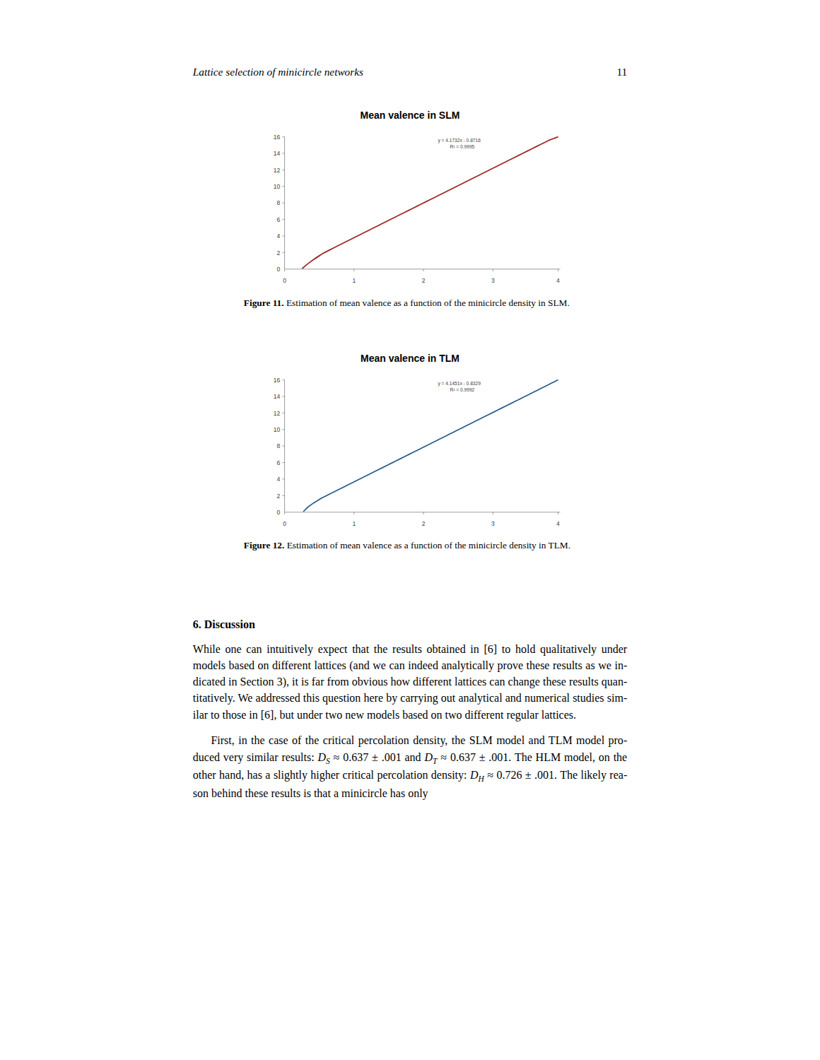Lattice selection of minicircle networks 11
Mean valence in SLM
16 14 12 10 8 6 4 2 0 0 1 2 3 4 y = 4.1732x - 0.8716 R² = 0.9995
Figure 11. Estimation of mean valence as a function of the minicircle density in SLM.
Mean valence in TLM
16 14 12 10 8 6 4 2 0 0 1 2 3 4 y = 4.1451x - 0.8329 R² = 0.9992
Figure 12. Estimation of mean valence as a function of the minicircle density in TLM.
6. Discussion
While one can intuitively expect that the results obtained in [6] to hold qualitatively under models based on different lattices (and we can indeed analytically prove these results as we indicated in Section 3), it is far from obvious how different lattices can change these results quantitatively. We addressed this question here by carrying out analytical and numerical studies similar to those in [6], but under two new models based on two different regular lattices.
First, in the case of the critical percolation density, the SLM model and TLM model produced very similar results: DS ≈ 0.637 ± .001 and DT ≈ 0.637 ± .001. The HLM model, on the other hand, has a slightly higher critical percolation density: DH ≈ 0.726 ± .001. The likely reason behind these results is that a minicircle has only